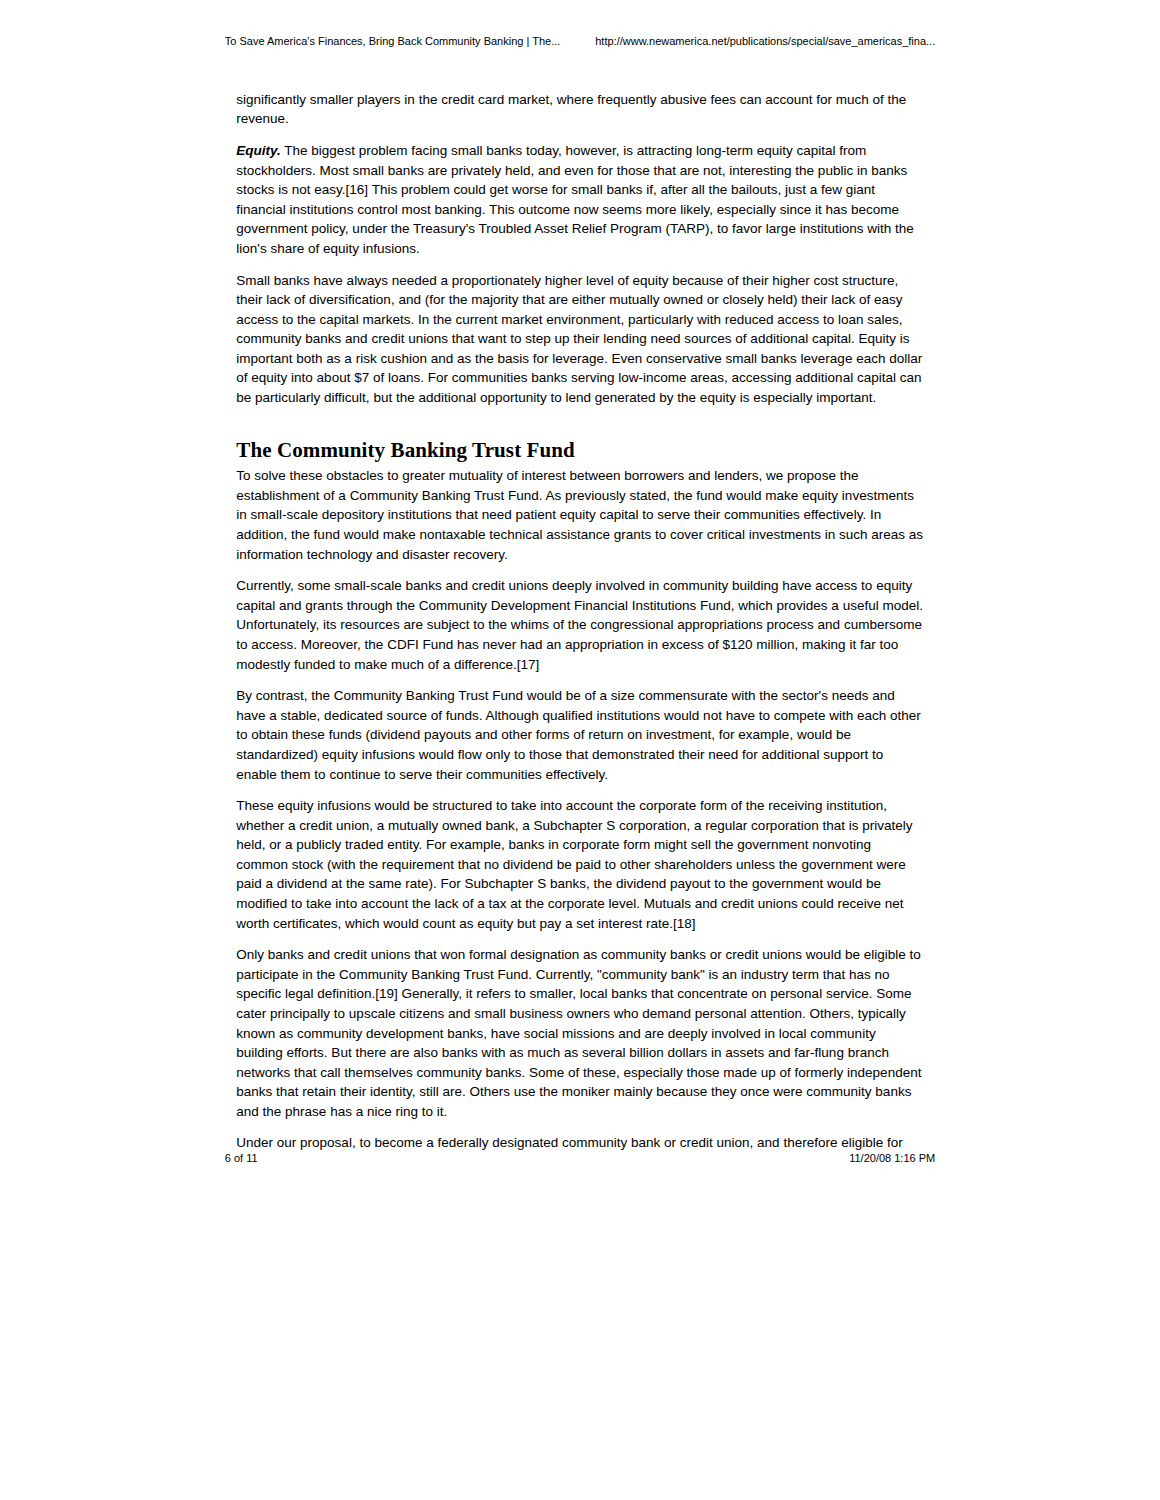To Save America's Finances, Bring Back Community Banking | The...
http://www.newamerica.net/publications/special/save_americas_fina...
significantly smaller players in the credit card market, where frequently abusive fees can account for much of the revenue.
Equity. The biggest problem facing small banks today, however, is attracting long-term equity capital from stockholders. Most small banks are privately held, and even for those that are not, interesting the public in banks stocks is not easy.[16] This problem could get worse for small banks if, after all the bailouts, just a few giant financial institutions control most banking. This outcome now seems more likely, especially since it has become government policy, under the Treasury's Troubled Asset Relief Program (TARP), to favor large institutions with the lion's share of equity infusions.
Small banks have always needed a proportionately higher level of equity because of their higher cost structure, their lack of diversification, and (for the majority that are either mutually owned or closely held) their lack of easy access to the capital markets. In the current market environment, particularly with reduced access to loan sales, community banks and credit unions that want to step up their lending need sources of additional capital. Equity is important both as a risk cushion and as the basis for leverage. Even conservative small banks leverage each dollar of equity into about $7 of loans. For communities banks serving low-income areas, accessing additional capital can be particularly difficult, but the additional opportunity to lend generated by the equity is especially important.
The Community Banking Trust Fund
To solve these obstacles to greater mutuality of interest between borrowers and lenders, we propose the establishment of a Community Banking Trust Fund. As previously stated, the fund would make equity investments in small-scale depository institutions that need patient equity capital to serve their communities effectively. In addition, the fund would make nontaxable technical assistance grants to cover critical investments in such areas as information technology and disaster recovery.
Currently, some small-scale banks and credit unions deeply involved in community building have access to equity capital and grants through the Community Development Financial Institutions Fund, which provides a useful model. Unfortunately, its resources are subject to the whims of the congressional appropriations process and cumbersome to access. Moreover, the CDFI Fund has never had an appropriation in excess of $120 million, making it far too modestly funded to make much of a difference.[17]
By contrast, the Community Banking Trust Fund would be of a size commensurate with the sector's needs and have a stable, dedicated source of funds. Although qualified institutions would not have to compete with each other to obtain these funds (dividend payouts and other forms of return on investment, for example, would be standardized) equity infusions would flow only to those that demonstrated their need for additional support to enable them to continue to serve their communities effectively.
These equity infusions would be structured to take into account the corporate form of the receiving institution, whether a credit union, a mutually owned bank, a Subchapter S corporation, a regular corporation that is privately held, or a publicly traded entity. For example, banks in corporate form might sell the government nonvoting common stock (with the requirement that no dividend be paid to other shareholders unless the government were paid a dividend at the same rate). For Subchapter S banks, the dividend payout to the government would be modified to take into account the lack of a tax at the corporate level. Mutuals and credit unions could receive net worth certificates, which would count as equity but pay a set interest rate.[18]
Only banks and credit unions that won formal designation as community banks or credit unions would be eligible to participate in the Community Banking Trust Fund. Currently, "community bank" is an industry term that has no specific legal definition.[19] Generally, it refers to smaller, local banks that concentrate on personal service. Some cater principally to upscale citizens and small business owners who demand personal attention. Others, typically known as community development banks, have social missions and are deeply involved in local community building efforts. But there are also banks with as much as several billion dollars in assets and far-flung branch networks that call themselves community banks. Some of these, especially those made up of formerly independent banks that retain their identity, still are. Others use the moniker mainly because they once were community banks and the phrase has a nice ring to it.
Under our proposal, to become a federally designated community bank or credit union, and therefore eligible for
6 of 11
11/20/08 1:16 PM